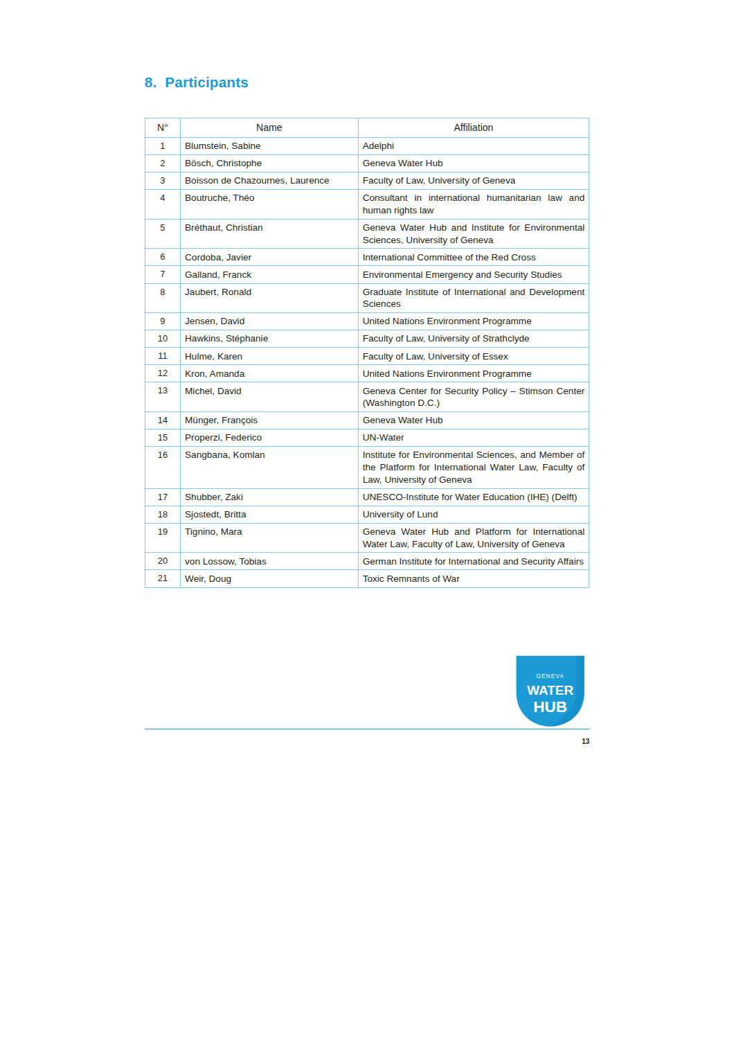8. Participants
| N° | Name | Affiliation |
| --- | --- | --- |
| 1 | Blumstein, Sabine | Adelphi |
| 2 | Bösch, Christophe | Geneva Water Hub |
| 3 | Boisson de Chazournes, Laurence | Faculty of Law, University of Geneva |
| 4 | Boutruche, Théo | Consultant in international humanitarian law and human rights law |
| 5 | Bréthaut, Christian | Geneva Water Hub and Institute for Environmental Sciences, University of Geneva |
| 6 | Cordoba, Javier | International Committee of the Red Cross |
| 7 | Galland, Franck | Environmental Emergency and Security Studies |
| 8 | Jaubert, Ronald | Graduate Institute of International and Development Sciences |
| 9 | Jensen, David | United Nations Environment Programme |
| 10 | Hawkins, Stéphanie | Faculty of Law, University of Strathclyde |
| 11 | Hulme, Karen | Faculty of Law, University of Essex |
| 12 | Kron, Amanda | United Nations Environment Programme |
| 13 | Michel, David | Geneva Center for Security Policy – Stimson Center (Washington D.C.) |
| 14 | Münger, François | Geneva Water Hub |
| 15 | Properzi, Federico | UN-Water |
| 16 | Sangbana, Komlan | Institute for Environmental Sciences, and Member of the Platform for International Water Law, Faculty of Law, University of Geneva |
| 17 | Shubber, Zaki | UNESCO-Institute for Water Education (IHE) (Delft) |
| 18 | Sjostedt, Britta | University of Lund |
| 19 | Tignino, Mara | Geneva Water Hub and Platform for International Water Law, Faculty of Law, University of Geneva |
| 20 | von Lossow, Tobias | German Institute for International and Security Affairs |
| 21 | Weir, Doug | Toxic Remnants of War |
GENEVA WATER HUB
13